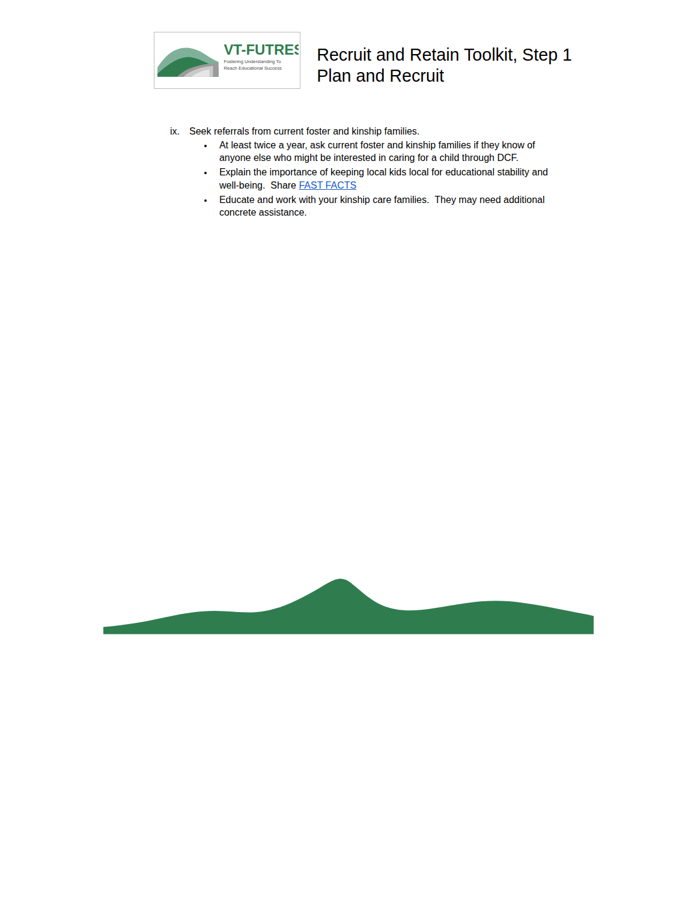VT-FUTRES Fostering Understanding To Reach Educational Success
Recruit and Retain Toolkit, Step 1
Plan and Recruit
Seek referrals from current foster and kinship families.
At least twice a year, ask current foster and kinship families if they know of anyone else who might be interested in caring for a child through DCF.
Explain the importance of keeping local kids local for educational stability and well-being. Share FAST FACTS
Educate and work with your kinship care families. They may need additional concrete assistance.